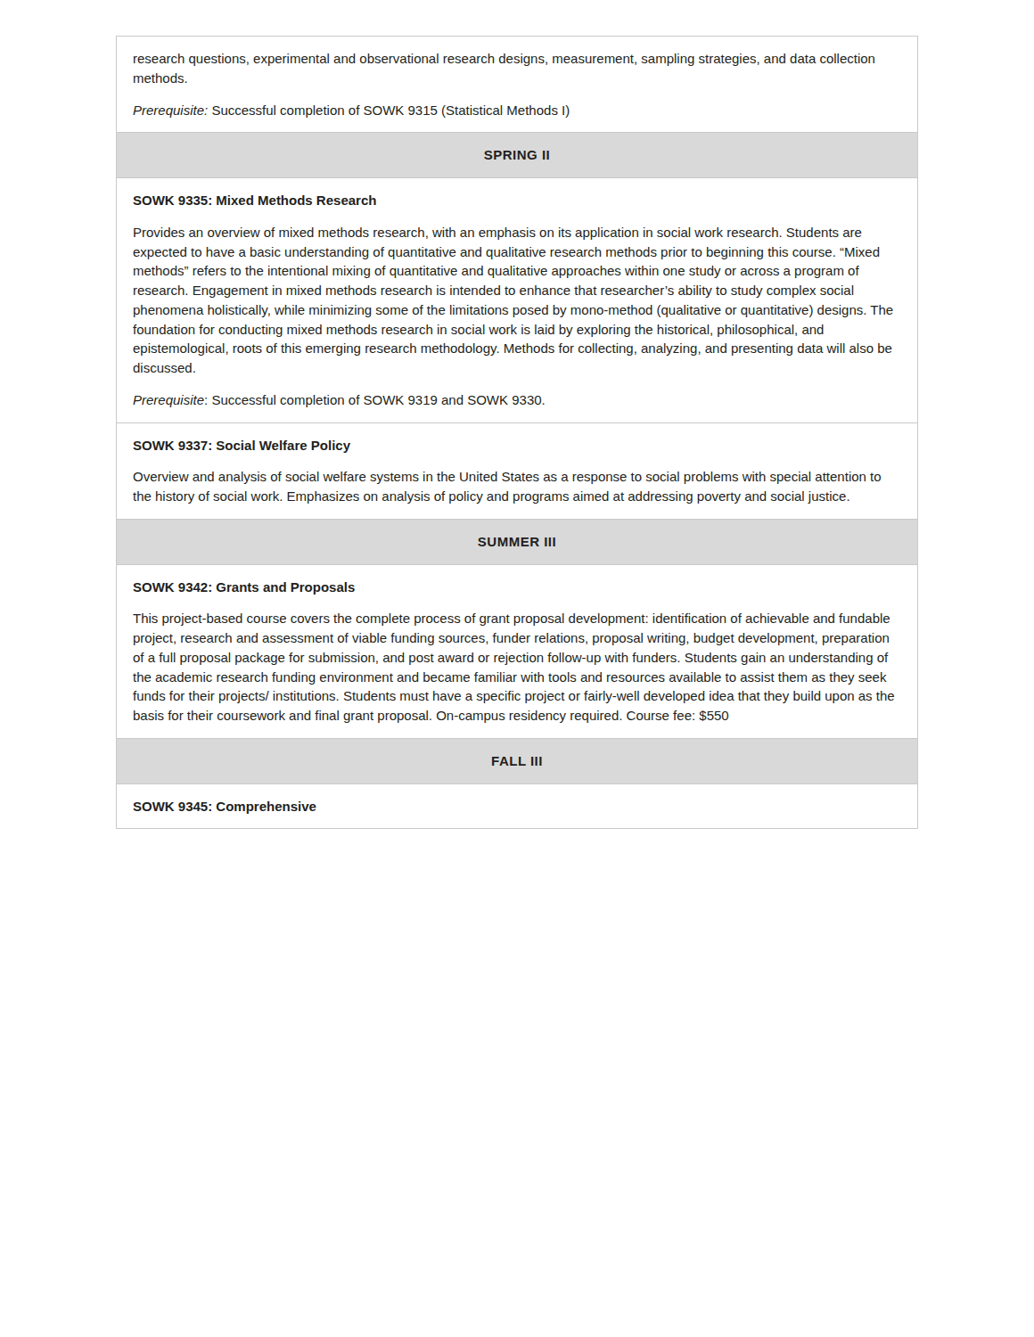| research questions, experimental and observational research designs, measurement, sampling strategies, and data collection methods. Prerequisite: Successful completion of SOWK 9315 (Statistical Methods I) |
| SPRING II |
| SOWK 9335: Mixed Methods Research Provides an overview of mixed methods research, with an emphasis on its application in social work research. Students are expected to have a basic understanding of quantitative and qualitative research methods prior to beginning this course. “Mixed methods” refers to the intentional mixing of quantitative and qualitative approaches within one study or across a program of research. Engagement in mixed methods research is intended to enhance that researcher’s ability to study complex social phenomena holistically, while minimizing some of the limitations posed by mono-method (qualitative or quantitative) designs. The foundation for conducting mixed methods research in social work is laid by exploring the historical, philosophical, and epistemological, roots of this emerging research methodology. Methods for collecting, analyzing, and presenting data will also be discussed. Prerequisite : Successful completion of SOWK 9319 and SOWK 9330. |
| SOWK 9337: Social Welfare Policy Overview and analysis of social welfare systems in the United States as a response to social problems with special attention to the history of social work. Emphasizes on analysis of policy and programs aimed at addressing poverty and social justice. |
| SUMMER III |
| SOWK 9342: Grants and Proposals This project-based course covers the complete process of grant proposal development: identification of achievable and fundable project, research and assessment of viable funding sources, funder relations, proposal writing, budget development, preparation of a full proposal package for submission, and post award or rejection follow-up with funders. Students gain an understanding of the academic research funding environment and became familiar with tools and resources available to assist them as they seek funds for their projects/ institutions. Students must have a specific project or fairly-well developed idea that they build upon as the basis for their coursework and final grant proposal. On-campus residency required. Course fee: $550 |
| FALL III |
| SOWK 9345: Comprehensive |